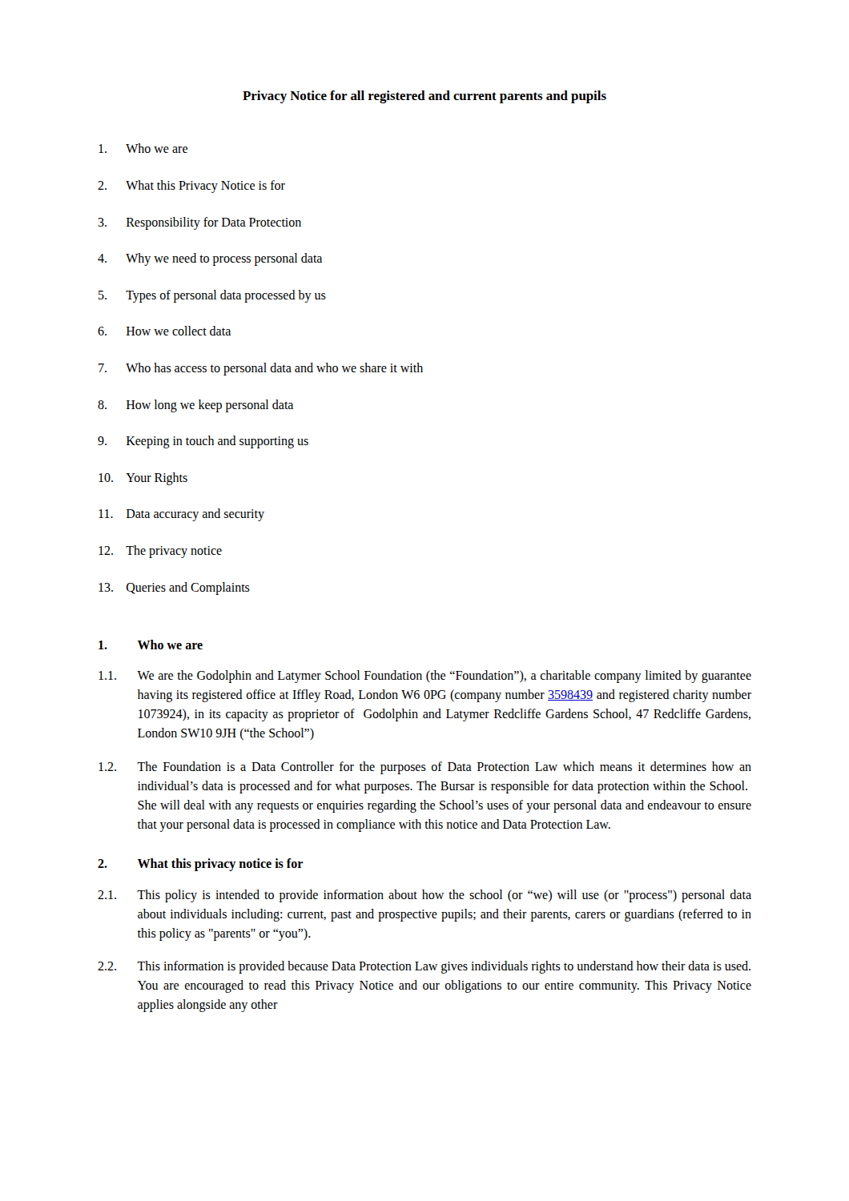Privacy Notice for all registered and current parents and pupils
Who we are
What this Privacy Notice is for
Responsibility for Data Protection
Why we need to process personal data
Types of personal data processed by us
How we collect data
Who has access to personal data and who we share it with
How long we keep personal data
Keeping in touch and supporting us
Your Rights
Data accuracy and security
The privacy notice
Queries and Complaints
1. Who we are
1.1. We are the Godolphin and Latymer School Foundation (the “Foundation”), a charitable company limited by guarantee having its registered office at Iffley Road, London W6 0PG (company number 3598439 and registered charity number 1073924), in its capacity as proprietor of Godolphin and Latymer Redcliffe Gardens School, 47 Redcliffe Gardens, London SW10 9JH (“the School”)
1.2. The Foundation is a Data Controller for the purposes of Data Protection Law which means it determines how an individual’s data is processed and for what purposes. The Bursar is responsible for data protection within the School. She will deal with any requests or enquiries regarding the School’s uses of your personal data and endeavour to ensure that your personal data is processed in compliance with this notice and Data Protection Law.
2. What this privacy notice is for
2.1. This policy is intended to provide information about how the school (or “we) will use (or "process") personal data about individuals including: current, past and prospective pupils; and their parents, carers or guardians (referred to in this policy as "parents" or “you”).
2.2. This information is provided because Data Protection Law gives individuals rights to understand how their data is used. You are encouraged to read this Privacy Notice and our obligations to our entire community. This Privacy Notice applies alongside any other